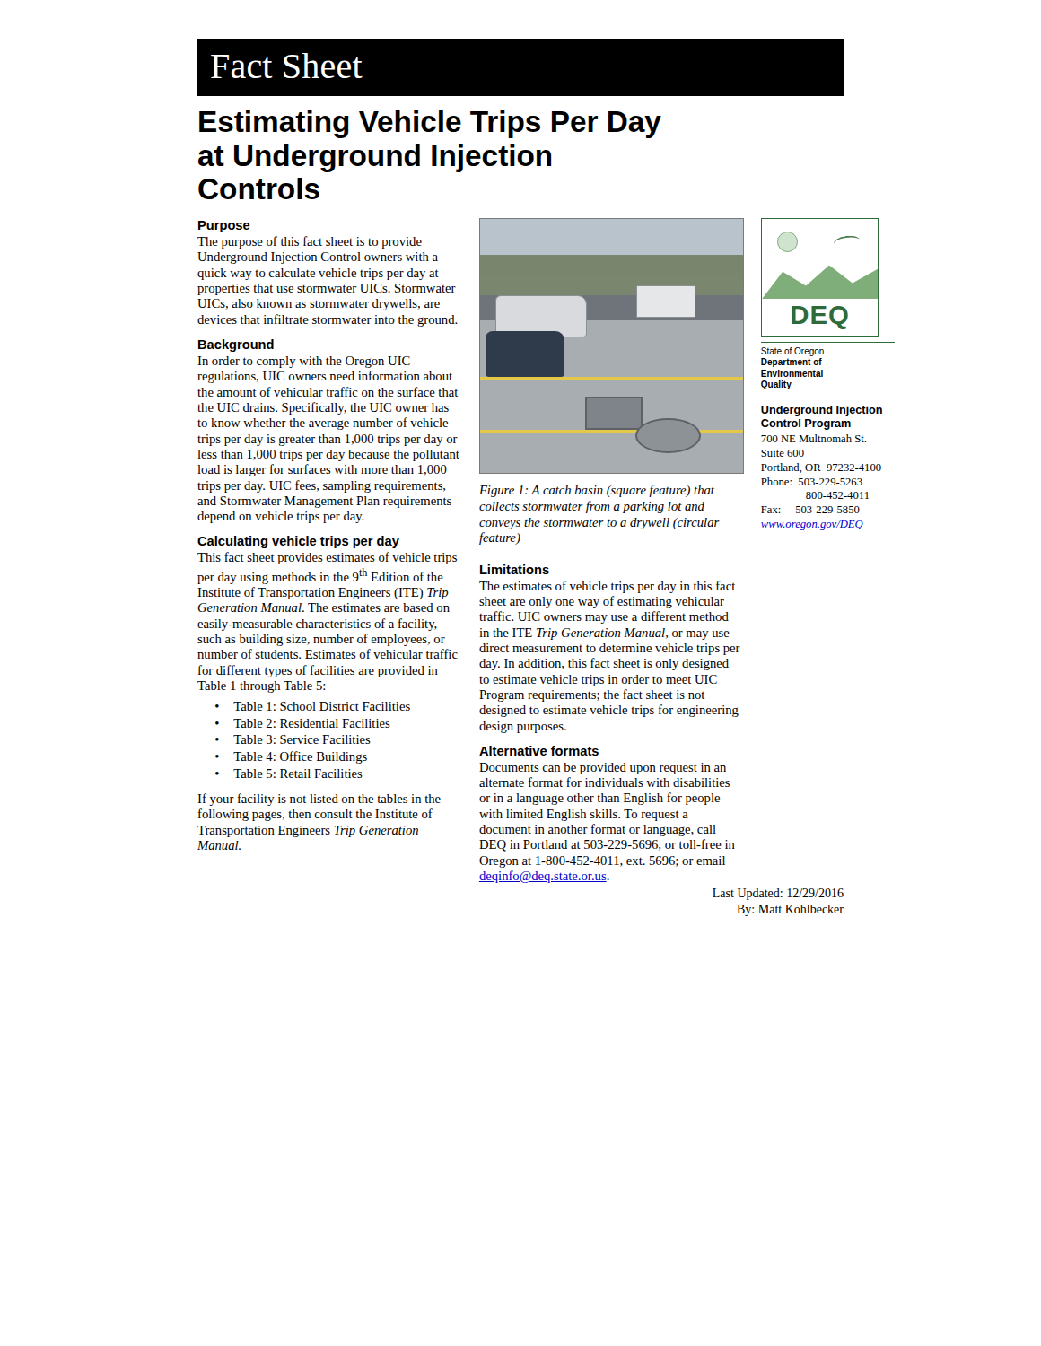Fact Sheet
Estimating Vehicle Trips Per Day at Underground Injection Controls
Purpose
The purpose of this fact sheet is to provide Underground Injection Control owners with a quick way to calculate vehicle trips per day at properties that use stormwater UICs. Stormwater UICs, also known as stormwater drywells, are devices that infiltrate stormwater into the ground.
Background
In order to comply with the Oregon UIC regulations, UIC owners need information about the amount of vehicular traffic on the surface that the UIC drains. Specifically, the UIC owner has to know whether the average number of vehicle trips per day is greater than 1,000 trips per day or less than 1,000 trips per day because the pollutant load is larger for surfaces with more than 1,000 trips per day. UIC fees, sampling requirements, and Stormwater Management Plan requirements depend on vehicle trips per day.
Calculating vehicle trips per day
This fact sheet provides estimates of vehicle trips per day using methods in the 9th Edition of the Institute of Transportation Engineers (ITE) Trip Generation Manual. The estimates are based on easily-measurable characteristics of a facility, such as building size, number of employees, or number of students. Estimates of vehicular traffic for different types of facilities are provided in Table 1 through Table 5:
Table 1: School District Facilities
Table 2: Residential Facilities
Table 3: Service Facilities
Table 4: Office Buildings
Table 5: Retail Facilities
If your facility is not listed on the tables in the following pages, then consult the Institute of Transportation Engineers Trip Generation Manual.
Figure 1: A catch basin (square feature) that collects stormwater from a parking lot and conveys the stormwater to a drywell (circular feature)
Limitations
The estimates of vehicle trips per day in this fact sheet are only one way of estimating vehicular traffic. UIC owners may use a different method in the ITE Trip Generation Manual, or may use direct measurement to determine vehicle trips per day. In addition, this fact sheet is only designed to estimate vehicle trips in order to meet UIC Program requirements; the fact sheet is not designed to estimate vehicle trips for engineering design purposes.
Alternative formats
Documents can be provided upon request in an alternate format for individuals with disabilities or in a language other than English for people with limited English skills. To request a document in another format or language, call DEQ in Portland at 503-229-5696, or toll-free in Oregon at 1-800-452-4011, ext. 5696; or email deqinfo@deq.state.or.us.
DEQ
State of Oregon
Department of
Environmental
Quality
Underground Injection Control Program
700 NE Multnomah St.
Suite 600
Portland, OR 97232-4100
Phone: 503-229-5263
800-452-4011
Fax: 503-229-5850
www.oregon.gov/DEQ
Last Updated: 12/29/2016
By: Matt Kohlbecker